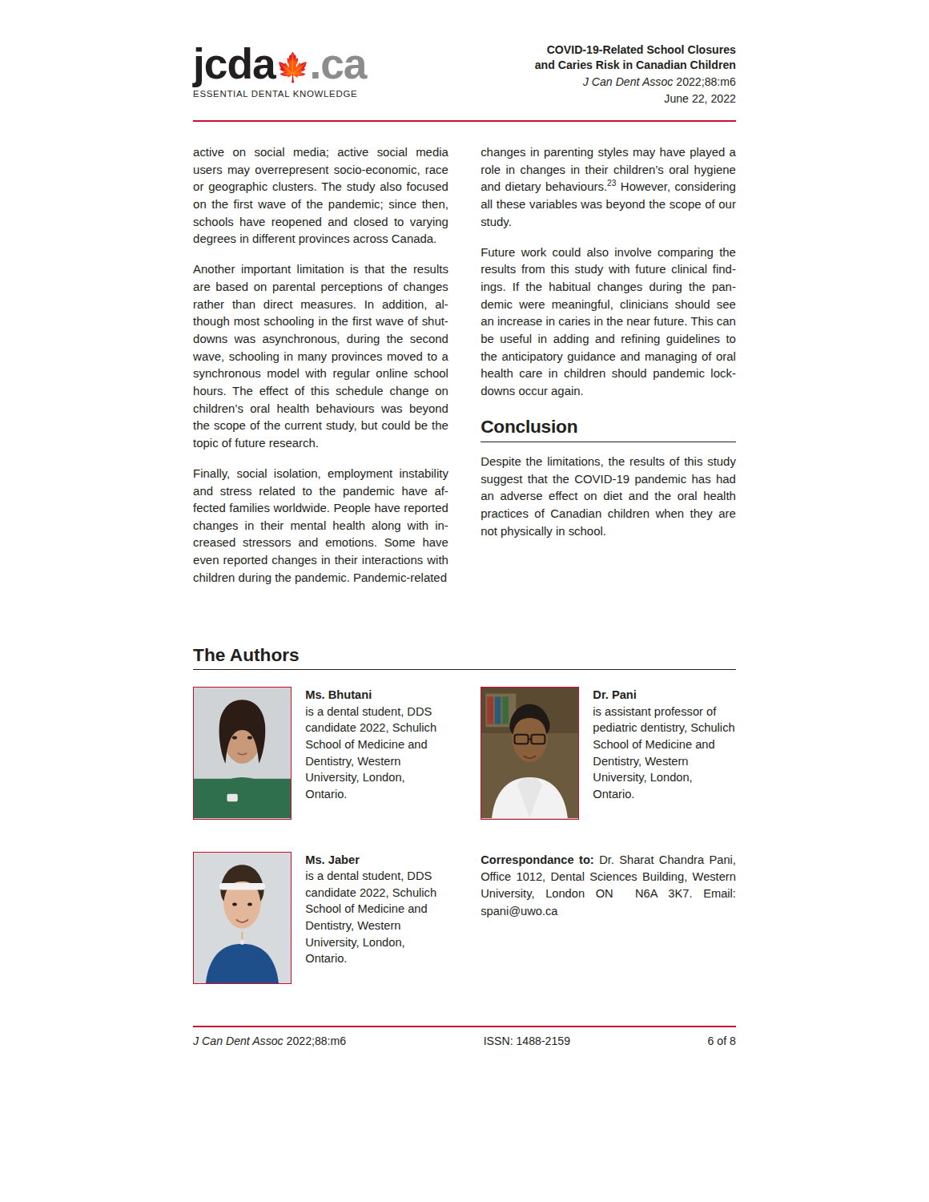jcda🍁.ca
Essential Dental Knowledge
COVID-19-Related School Closures
and Caries Risk in Canadian Children
J Can Dent Assoc 2022;88:m6
June 22, 2022
active on social media; active social media users may overrepresent socio-economic, race or geographic clusters. The study also focused on the first wave of the pandemic; since then, schools have reopened and closed to varying degrees in different provinces across Canada.
Another important limitation is that the results are based on parental perceptions of changes rather than direct measures. In addition, although most schooling in the first wave of shutdowns was asynchronous, during the second wave, schooling in many provinces moved to a synchronous model with regular online school hours. The effect of this schedule change on children’s oral health behaviours was beyond the scope of the current study, but could be the topic of future research.
Finally, social isolation, employment instability and stress related to the pandemic have affected families worldwide. People have reported changes in their mental health along with increased stressors and emotions. Some have even reported changes in their interactions with children during the pandemic. Pandemic-related
changes in parenting styles may have played a role in changes in their children’s oral hygiene and dietary behaviours.23 However, considering all these variables was beyond the scope of our study.
Future work could also involve comparing the results from this study with future clinical findings. If the habitual changes during the pandemic were meaningful, clinicians should see an increase in caries in the near future. This can be useful in adding and refining guidelines to the anticipatory guidance and managing of oral health care in children should pandemic lockdowns occur again.
Conclusion
Despite the limitations, the results of this study suggest that the COVID-19 pandemic has had an adverse effect on diet and the oral health practices of Canadian children when they are not physically in school.
The Authors
Ms. Bhutani
is a dental student, DDS candidate 2022, Schulich School of Medicine and Dentistry, Western University, London, Ontario.
Ms. Jaber
is a dental student, DDS candidate 2022, Schulich School of Medicine and Dentistry, Western University, London, Ontario.
Dr. Pani
is assistant professor of pediatric dentistry, Schulich School of Medicine and Dentistry, Western University, London, Ontario.
Correspondance to: Dr. Sharat Chandra Pani, Office 1012, Dental Sciences Building, Western University, London ON N6A 3K7. Email: spani@uwo.ca
J Can Dent Assoc 2022;88:m6
ISSN: 1488-2159
6 of 8